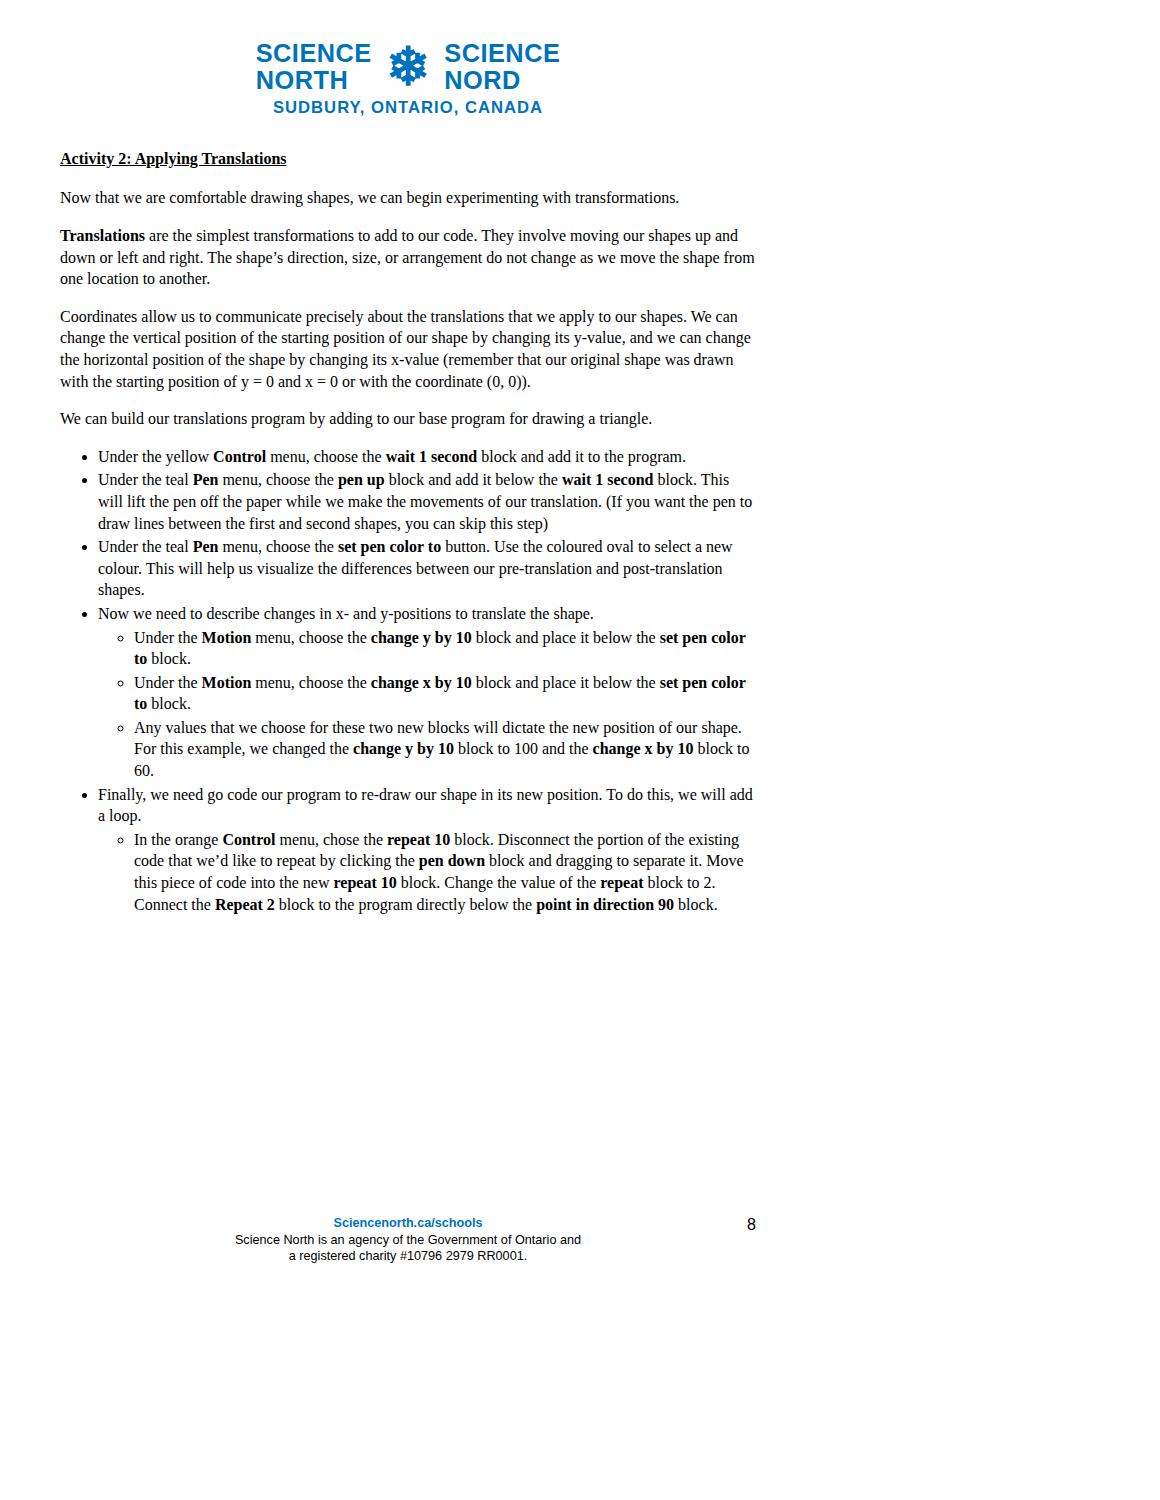SCIENCE
NORTH
❄
SCIENCE
NORD
SUDBURY, ONTARIO, CANADA
Activity 2: Applying Translations
Now that we are comfortable drawing shapes, we can begin experimenting with transformations.
Translations are the simplest transformations to add to our code. They involve moving our shapes up and down or left and right. The shape’s direction, size, or arrangement do not change as we move the shape from one location to another.
Coordinates allow us to communicate precisely about the translations that we apply to our shapes. We can change the vertical position of the starting position of our shape by changing its y-value, and we can change the horizontal position of the shape by changing its x-value (remember that our original shape was drawn with the starting position of y = 0 and x = 0 or with the coordinate (0, 0)).
We can build our translations program by adding to our base program for drawing a triangle.
Under the yellow Control menu, choose the wait 1 second block and add it to the program.
Under the teal Pen menu, choose the pen up block and add it below the wait 1 second block. This will lift the pen off the paper while we make the movements of our translation. (If you want the pen to draw lines between the first and second shapes, you can skip this step)
Under the teal Pen menu, choose the set pen color to button. Use the coloured oval to select a new colour. This will help us visualize the differences between our pre-translation and post-translation shapes.
Now we need to describe changes in x- and y-positions to translate the shape.
Under the Motion menu, choose the change y by 10 block and place it below the set pen color to block.
Under the Motion menu, choose the change x by 10 block and place it below the set pen color to block.
Any values that we choose for these two new blocks will dictate the new position of our shape. For this example, we changed the change y by 10 block to 100 and the change x by 10 block to 60.
Finally, we need go code our program to re-draw our shape in its new position. To do this, we will add a loop.
In the orange Control menu, chose the repeat 10 block. Disconnect the portion of the existing code that we’d like to repeat by clicking the pen down block and dragging to separate it. Move this piece of code into the new repeat 10 block. Change the value of the repeat block to 2. Connect the Repeat 2 block to the program directly below the point in direction 90 block.
8
Sciencenorth.ca/schools
Science North is an agency of the Government of Ontario and
a registered charity #10796 2979 RR0001.